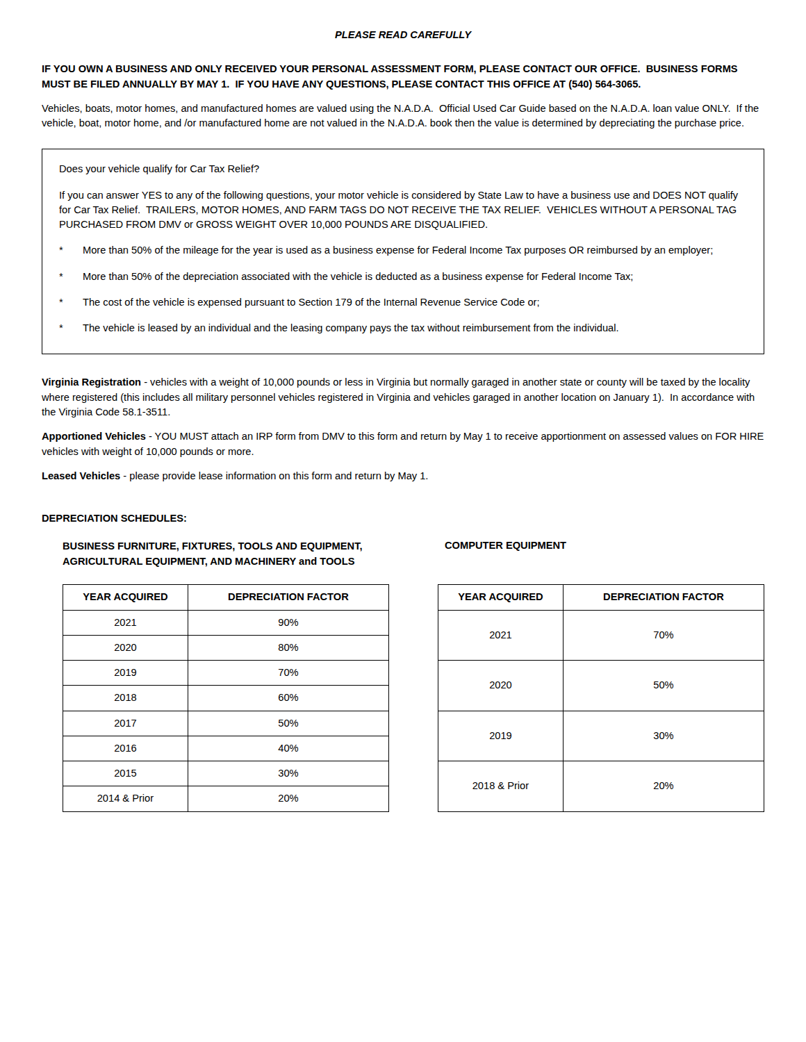PLEASE READ CAREFULLY
IF YOU OWN A BUSINESS AND ONLY RECEIVED YOUR PERSONAL ASSESSMENT FORM, PLEASE CONTACT OUR OFFICE. BUSINESS FORMS MUST BE FILED ANNUALLY BY MAY 1. IF YOU HAVE ANY QUESTIONS, PLEASE CONTACT THIS OFFICE AT (540) 564-3065.
Vehicles, boats, motor homes, and manufactured homes are valued using the N.A.D.A. Official Used Car Guide based on the N.A.D.A. loan value ONLY. If the vehicle, boat, motor home, and /or manufactured home are not valued in the N.A.D.A. book then the value is determined by depreciating the purchase price.
Does your vehicle qualify for Car Tax Relief?
If you can answer YES to any of the following questions, your motor vehicle is considered by State Law to have a business use and DOES NOT qualify for Car Tax Relief. TRAILERS, MOTOR HOMES, AND FARM TAGS DO NOT RECEIVE THE TAX RELIEF. VEHICLES WITHOUT A PERSONAL TAG PURCHASED FROM DMV or GROSS WEIGHT OVER 10,000 POUNDS ARE DISQUALIFIED.
*
More than 50% of the mileage for the year is used as a business expense for Federal Income Tax purposes OR reimbursed by an employer;
*
More than 50% of the depreciation associated with the vehicle is deducted as a business expense for Federal Income Tax;
*
The cost of the vehicle is expensed pursuant to Section 179 of the Internal Revenue Service Code or;
*
The vehicle is leased by an individual and the leasing company pays the tax without reimbursement from the individual.
Virginia Registration - vehicles with a weight of 10,000 pounds or less in Virginia but normally garaged in another state or county will be taxed by the locality where registered (this includes all military personnel vehicles registered in Virginia and vehicles garaged in another location on January 1). In accordance with the Virginia Code 58.1-3511.
Apportioned Vehicles - YOU MUST attach an IRP form from DMV to this form and return by May 1 to receive apportionment on assessed values on FOR HIRE vehicles with weight of 10,000 pounds or more.
Leased Vehicles - please provide lease information on this form and return by May 1.
DEPRECIATION SCHEDULES:
BUSINESS FURNITURE, FIXTURES, TOOLS AND EQUIPMENT,
AGRICULTURAL EQUIPMENT, AND MACHINERY and TOOLS
COMPUTER EQUIPMENT
| YEAR ACQUIRED | DEPRECIATION FACTOR |
| --- | --- |
| 2021 | 90% |
| 2020 | 80% |
| 2019 | 70% |
| 2018 | 60% |
| 2017 | 50% |
| 2016 | 40% |
| 2015 | 30% |
| 2014 & Prior | 20% |
| YEAR ACQUIRED | DEPRECIATION FACTOR |
| --- | --- |
| 2021 | 70% |
| 2020 | 50% |
| 2019 | 30% |
| 2018 & Prior | 20% |